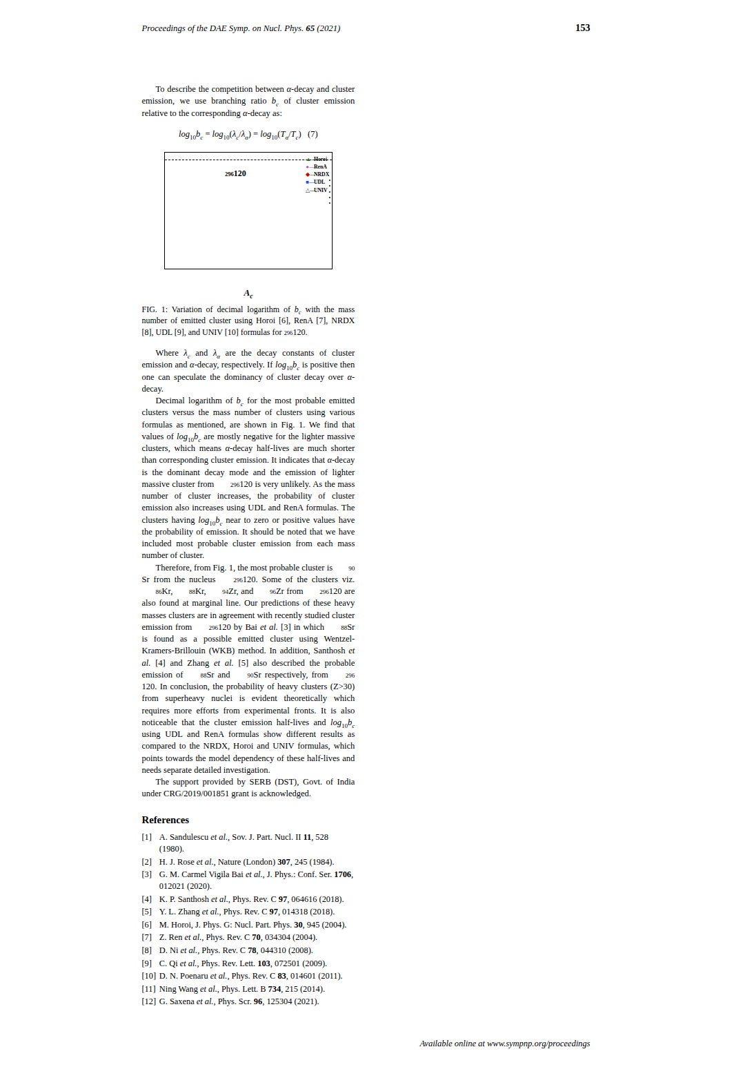Proceedings of the DAE Symp. on Nucl. Phys. 65 (2021) 153
To describe the competition between α-decay and cluster emission, we use branching ratio bc of cluster emission relative to the corresponding α-decay as:
log10bc = log10(λc/λα) = log10(Tα/Tc) (7)
296120
log10 bc
0
-20
-40
-60
0
20
40
60
80
100
120
▲—Horoi
●—RenA
◆—NRDX
■—UDL
△—UNIV
•
•
•
•
•
Ac
FIG. 1: Variation of decimal logarithm of bc with the mass number of emitted cluster using Horoi [6], RenA [7], NRDX [8], UDL [9], and UNIV [10] formulas for 296120.
Where λc and λα are the decay constants of cluster emission and α-decay, respectively. If log10bc is positive then one can speculate the dominancy of cluster decay over α-decay.
Decimal logarithm of bc for the most probable emitted clusters versus the mass number of clusters using various formulas as mentioned, are shown in Fig. 1. We find that values of log10bc are mostly negative for the lighter massive clusters, which means α-decay half-lives are much shorter than corresponding cluster emission. It indicates that α-decay is the dominant decay mode and the emission of lighter massive cluster from 296120 is very unlikely. As the mass number of cluster increases, the probability of cluster emission also increases using UDL and RenA formulas. The clusters having log10bc near to zero or positive values have the probability of emission. It should be noted that we have included most probable cluster emission from each mass number of cluster.
Therefore, from Fig. 1, the most probable cluster is 90 Sr from the nucleus 296120. Some of the clusters viz. 86 Kr, 88 Kr, 94 Zr, and 96 Zr from 296120 are also found at marginal line. Our predictions of these heavy masses clusters are in agreement with recently studied cluster emission from 296120 by Bai et al. [3] in which 88 Sr is found as a possible emitted cluster using Wentzel-Kramers-Brillouin (WKB) method. In addition, Santhosh et al. [4] and Zhang et al. [5] also described the probable emission of 88 Sr and 90 Sr respectively, from 296120. In conclusion, the probability of heavy clusters (Z>30) from superheavy nuclei is evident theoretically which requires more efforts from experimental fronts. It is also noticeable that the cluster emission half-lives and log10bc using UDL and RenA formulas show different results as compared to the NRDX, Horoi and UNIV formulas, which points towards the model dependency of these half-lives and needs separate detailed investigation.
The support provided by SERB (DST), Govt. of India under CRG/2019/001851 grant is acknowledged.
References
[1] A. Sandulescu et al., Sov. J. Part. Nucl. II 11, 528 (1980).
[2] H. J. Rose et al., Nature (London) 307, 245 (1984).
[3] G. M. Carmel Vigila Bai et al., J. Phys.: Conf. Ser. 1706, 012021 (2020).
[4] K. P. Santhosh et al., Phys. Rev. C 97, 064616 (2018).
[5] Y. L. Zhang et al., Phys. Rev. C 97, 014318 (2018).
[6] M. Horoi, J. Phys. G: Nucl. Part. Phys. 30, 945 (2004).
[7] Z. Ren et al., Phys. Rev. C 70, 034304 (2004).
[8] D. Ni et al., Phys. Rev. C 78, 044310 (2008).
[9] C. Qi et al., Phys. Rev. Lett. 103, 072501 (2009).
[10] D. N. Poenaru et al., Phys. Rev. C 83, 014601 (2011).
[11] Ning Wang et al., Phys. Lett. B 734, 215 (2014).
[12] G. Saxena et al., Phys. Scr. 96, 125304 (2021).
Available online at www.sympnp.org/proceedings